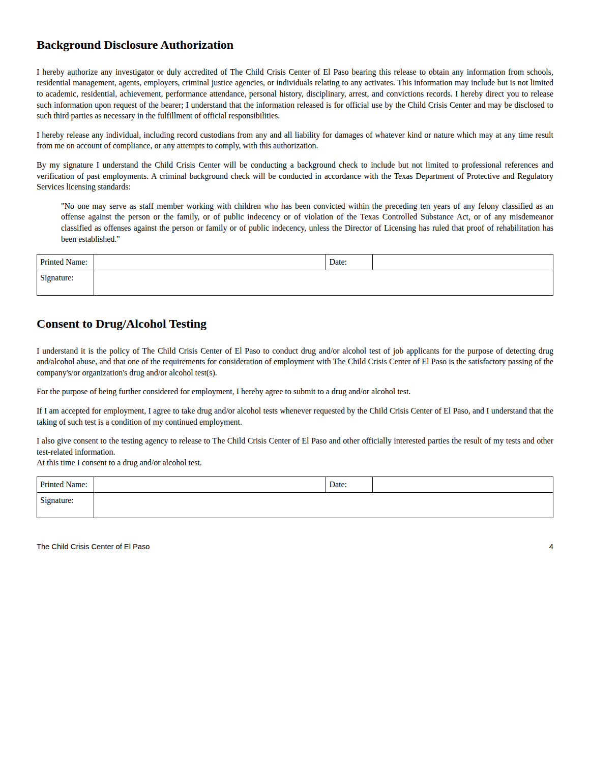Background Disclosure Authorization
I hereby authorize any investigator or duly accredited of The Child Crisis Center of El Paso bearing this release to obtain any information from schools, residential management, agents, employers, criminal justice agencies, or individuals relating to any activates. This information may include but is not limited to academic, residential, achievement, performance attendance, personal history, disciplinary, arrest, and convictions records. I hereby direct you to release such information upon request of the bearer; I understand that the information released is for official use by the Child Crisis Center and may be disclosed to such third parties as necessary in the fulfillment of official responsibilities.
I hereby release any individual, including record custodians from any and all liability for damages of whatever kind or nature which may at any time result from me on account of compliance, or any attempts to comply, with this authorization.
By my signature I understand the Child Crisis Center will be conducting a background check to include but not limited to professional references and verification of past employments. A criminal background check will be conducted in accordance with the Texas Department of Protective and Regulatory Services licensing standards:
"No one may serve as staff member working with children who has been convicted within the preceding ten years of any felony classified as an offense against the person or the family, or of public indecency or of violation of the Texas Controlled Substance Act, or of any misdemeanor classified as offenses against the person or family or of public indecency, unless the Director of Licensing has ruled that proof of rehabilitation has been established."
| Printed Name: | | Date: | |
| Signature: | |
Consent to Drug/Alcohol Testing
I understand it is the policy of The Child Crisis Center of El Paso to conduct drug and/or alcohol test of job applicants for the purpose of detecting drug and/alcohol abuse, and that one of the requirements for consideration of employment with The Child Crisis Center of El Paso is the satisfactory passing of the company's/or organization's drug and/or alcohol test(s).
For the purpose of being further considered for employment, I hereby agree to submit to a drug and/or alcohol test.
If I am accepted for employment, I agree to take drug and/or alcohol tests whenever requested by the Child Crisis Center of El Paso, and I understand that the taking of such test is a condition of my continued employment.
I also give consent to the testing agency to release to The Child Crisis Center of El Paso and other officially interested parties the result of my tests and other test-related information.
At this time I consent to a drug and/or alcohol test.
| Printed Name: | | Date: | |
| Signature: | |
The Child Crisis Center of El Paso 4